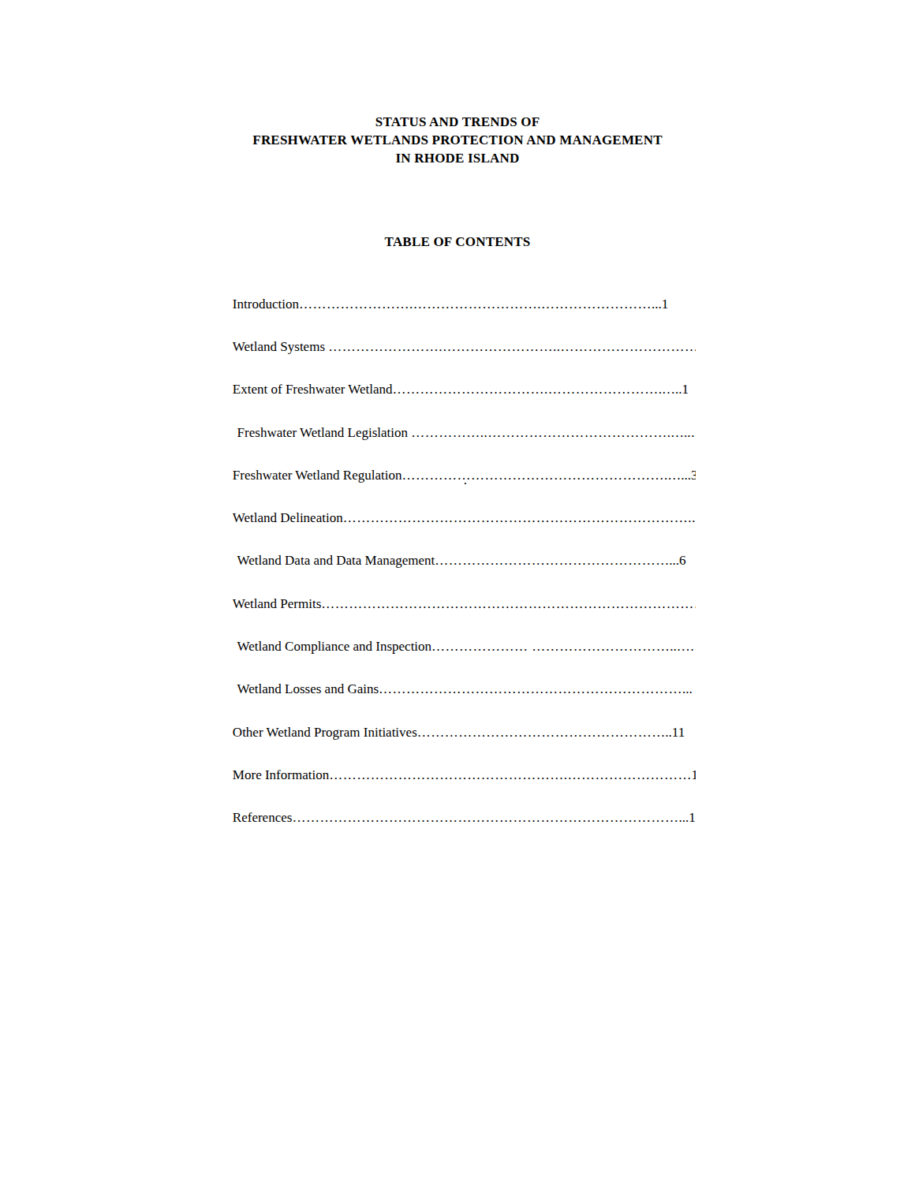STATUS AND TRENDS OF
FRESHWATER WETLANDS PROTECTION AND MANAGEMENT
IN RHODE ISLAND
TABLE OF CONTENTS
Introduction…………………….……………………….……………………...1
Wetland Systems …………………….……………………..………………………….1
Extent of Freshwater Wetland…………………………….…………………….…..1
Freshwater Wetland Legislation ……………..………………………………….…..…..2
Freshwater Wetland Regulation………………………………………………….…...3 .
Wetland Delineation………………………………………………………………….…5
Wetland Data and Data Management……………………………………………...6
Wetland Permits…………………………………………………………………………7
Wetland Compliance and Inspection………………… …………………………..…….8
Wetland Losses and Gains…………………………………………………………... 8
Other Wetland Program Initiatives………………………………………………..11
More Information…………………………………………….………………………11
References…………………………………………………………………………...12